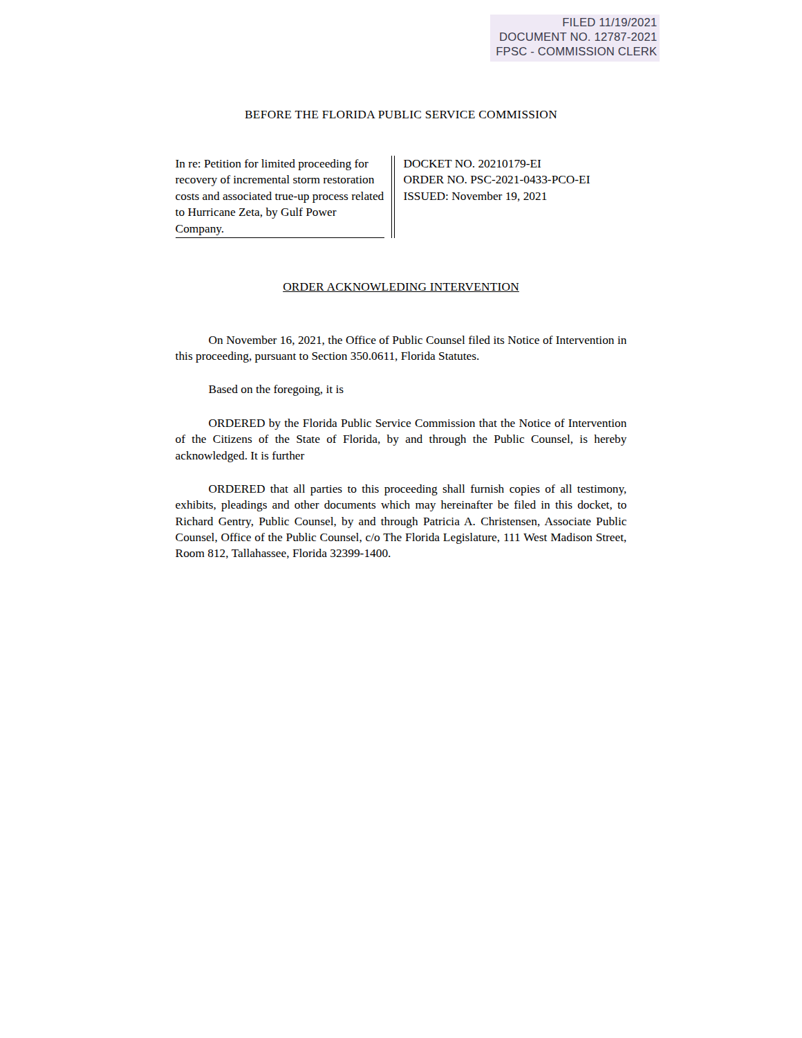FILED 11/19/2021
DOCUMENT NO. 12787-2021
FPSC - COMMISSION CLERK
BEFORE THE FLORIDA PUBLIC SERVICE COMMISSION
| In re: Petition for limited proceeding for recovery of incremental storm restoration costs and associated true-up process related to Hurricane Zeta, by Gulf Power Company. | | DOCKET NO. 20210179-EI ORDER NO. PSC-2021-0433-PCO-EI ISSUED: November 19, 2021 |
ORDER ACKNOWLEDING INTERVENTION
On November 16, 2021, the Office of Public Counsel filed its Notice of Intervention in this proceeding, pursuant to Section 350.0611, Florida Statutes.
Based on the foregoing, it is
ORDERED by the Florida Public Service Commission that the Notice of Intervention of the Citizens of the State of Florida, by and through the Public Counsel, is hereby acknowledged. It is further
ORDERED that all parties to this proceeding shall furnish copies of all testimony, exhibits, pleadings and other documents which may hereinafter be filed in this docket, to Richard Gentry, Public Counsel, by and through Patricia A. Christensen, Associate Public Counsel, Office of the Public Counsel, c/o The Florida Legislature, 111 West Madison Street, Room 812, Tallahassee, Florida 32399-1400.